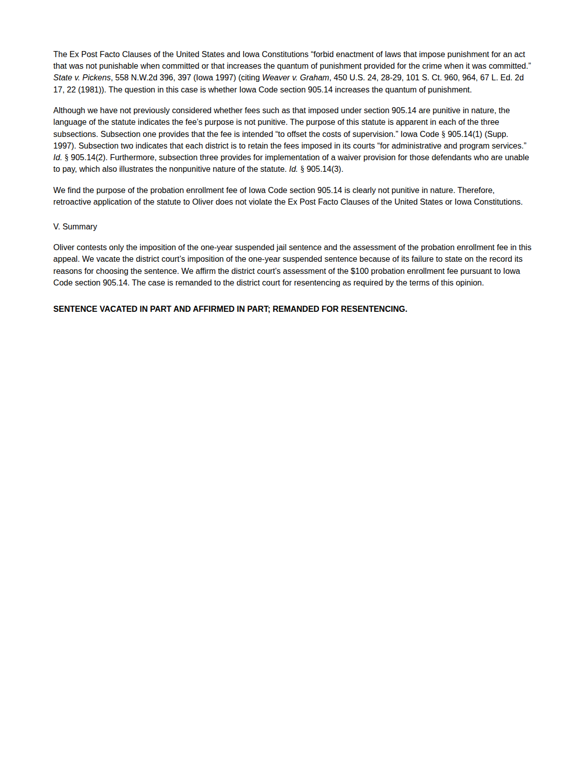The Ex Post Facto Clauses of the United States and Iowa Constitutions “forbid enactment of laws that impose punishment for an act that was not punishable when committed or that increases the quantum of punishment provided for the crime when it was committed.” State v. Pickens, 558 N.W.2d 396, 397 (Iowa 1997) (citing Weaver v. Graham, 450 U.S. 24, 28-29, 101 S. Ct. 960, 964, 67 L. Ed. 2d 17, 22 (1981)). The question in this case is whether Iowa Code section 905.14 increases the quantum of punishment.
Although we have not previously considered whether fees such as that imposed under section 905.14 are punitive in nature, the language of the statute indicates the fee’s purpose is not punitive. The purpose of this statute is apparent in each of the three subsections. Subsection one provides that the fee is intended “to offset the costs of supervision.” Iowa Code § 905.14(1) (Supp. 1997). Subsection two indicates that each district is to retain the fees imposed in its courts “for administrative and program services.” Id. § 905.14(2). Furthermore, subsection three provides for implementation of a waiver provision for those defendants who are unable to pay, which also illustrates the nonpunitive nature of the statute. Id. § 905.14(3).
We find the purpose of the probation enrollment fee of Iowa Code section 905.14 is clearly not punitive in nature. Therefore, retroactive application of the statute to Oliver does not violate the Ex Post Facto Clauses of the United States or Iowa Constitutions.
V. Summary
Oliver contests only the imposition of the one-year suspended jail sentence and the assessment of the probation enrollment fee in this appeal. We vacate the district court’s imposition of the one-year suspended sentence because of its failure to state on the record its reasons for choosing the sentence. We affirm the district court’s assessment of the $100 probation enrollment fee pursuant to Iowa Code section 905.14. The case is remanded to the district court for resentencing as required by the terms of this opinion.
SENTENCE VACATED IN PART AND AFFIRMED IN PART; REMANDED FOR RESENTENCING.